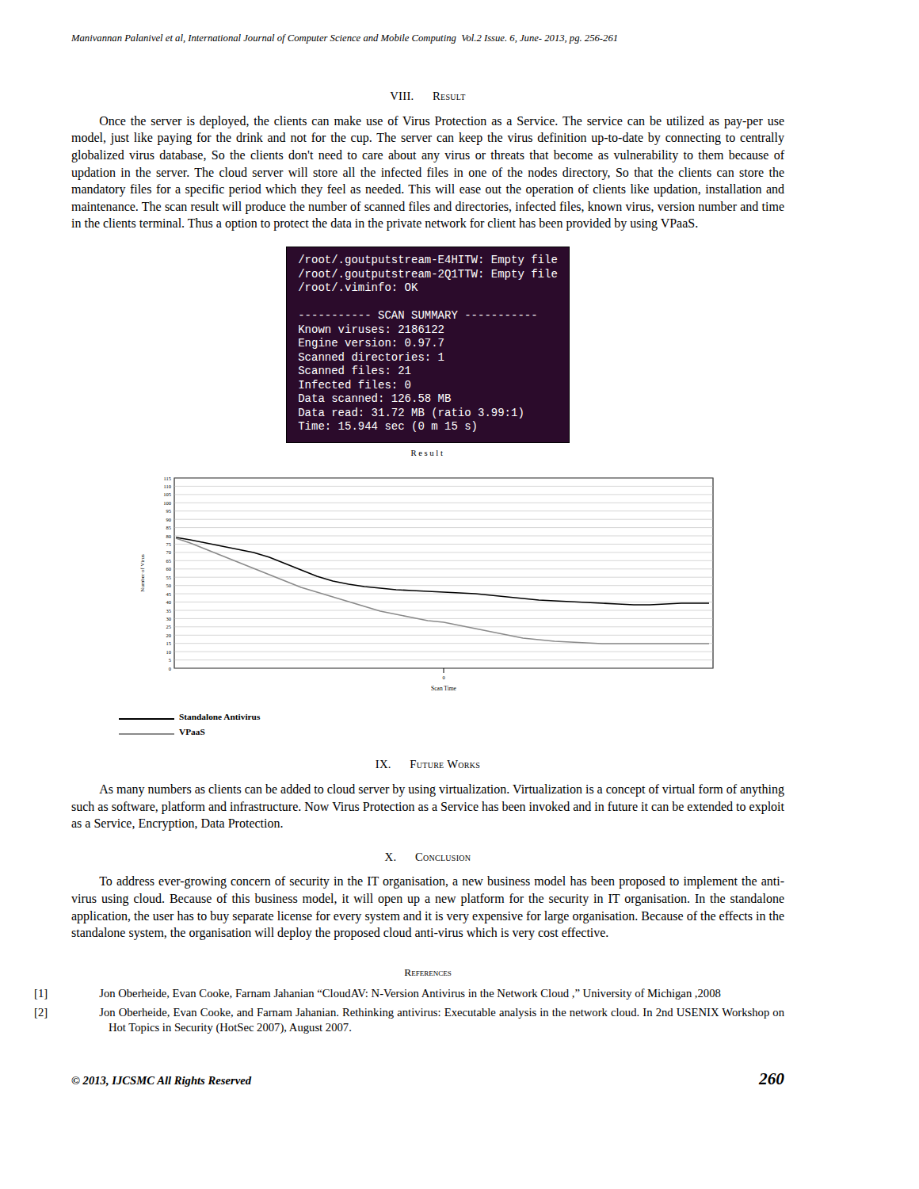Manivannan Palanivel et al, International Journal of Computer Science and Mobile Computing Vol.2 Issue. 6, June- 2013, pg. 256-261
VIII. Result
Once the server is deployed, the clients can make use of Virus Protection as a Service. The service can be utilized as pay-per use model, just like paying for the drink and not for the cup. The server can keep the virus definition up-to-date by connecting to centrally globalized virus database, So the clients don't need to care about any virus or threats that become as vulnerability to them because of updation in the server. The cloud server will store all the infected files in one of the nodes directory, So that the clients can store the mandatory files for a specific period which they feel as needed. This will ease out the operation of clients like updation, installation and maintenance. The scan result will produce the number of scanned files and directories, infected files, known virus, version number and time in the clients terminal. Thus a option to protect the data in the private network for client has been provided by using VPaaS.
/root/.goutputstream-E4HITW: Empty file /root/.goutputstream-2Q1TTW: Empty file /root/.viminfo: OK ----------- SCAN SUMMARY ----------- Known viruses: 2186122 Engine version: 0.97.7 Scanned directories: 1 Scanned files: 21 Infected files: 0 Data scanned: 126.58 MB Data read: 31.72 MB (ratio 3.99:1) Time: 15.944 sec (0 m 15 s)
Result
0 5 10 15 20 25 30 35 40 45 50 55 60 65 70 75 80 85 90 95 100 105 110 115 Number of Virus 0 Scan Time
| | Standalone Antivirus |
| | VPaaS |
IX. Future Works
As many numbers as clients can be added to cloud server by using virtualization. Virtualization is a concept of virtual form of anything such as software, platform and infrastructure. Now Virus Protection as a Service has been invoked and in future it can be extended to exploit as a Service, Encryption, Data Protection.
X. Conclusion
To address ever-growing concern of security in the IT organisation, a new business model has been proposed to implement the anti-virus using cloud. Because of this business model, it will open up a new platform for the security in IT organisation. In the standalone application, the user has to buy separate license for every system and it is very expensive for large organisation. Because of the effects in the standalone system, the organisation will deploy the proposed cloud anti-virus which is very cost effective.
References
[1] Jon Oberheide, Evan Cooke, Farnam Jahanian “CloudAV: N-Version Antivirus in the Network Cloud ,” University of Michigan ,2008
[2] Jon Oberheide, Evan Cooke, and Farnam Jahanian. Rethinking antivirus: Executable analysis in the network cloud. In 2nd USENIX Workshop on Hot Topics in Security (HotSec 2007), August 2007.
© 2013, IJCSMC All Rights Reserved
260